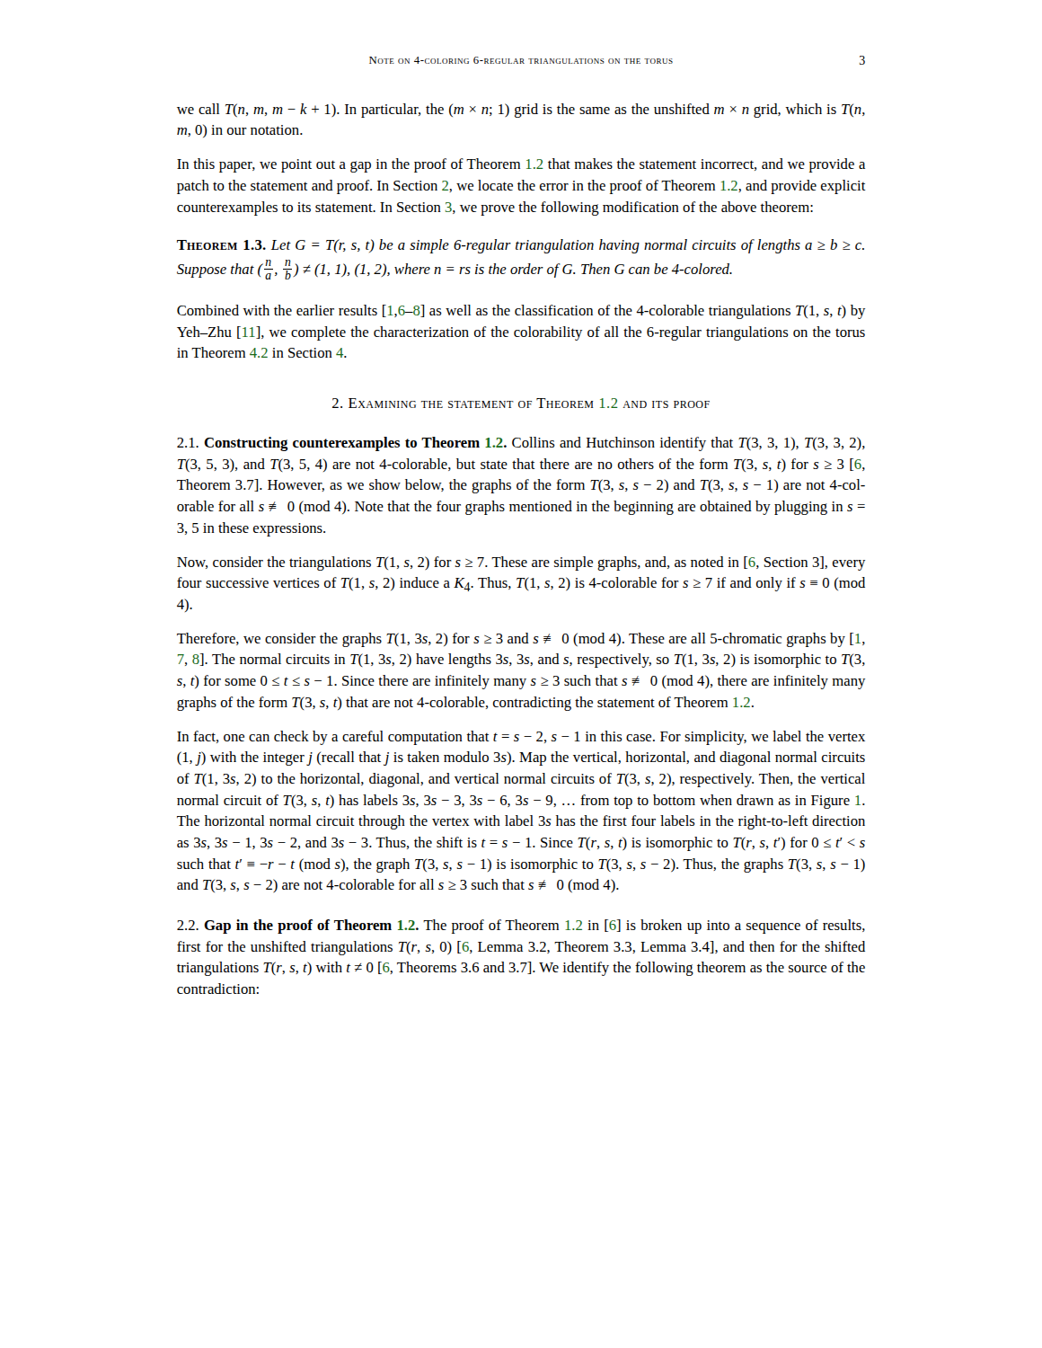Note on 4-coloring 6-regular triangulations on the torus 3
we call T(n, m, m − k + 1). In particular, the (m × n; 1) grid is the same as the unshifted m × n grid, which is T(n, m, 0) in our notation.
In this paper, we point out a gap in the proof of Theorem 1.2 that makes the statement incorrect, and we provide a patch to the statement and proof. In Section 2, we locate the error in the proof of Theorem 1.2, and provide explicit counterexamples to its statement. In Section 3, we prove the following modification of the above theorem:
Theorem 1.3. Let G = T(r, s, t) be a simple 6-regular triangulation having normal circuits of lengths a ≥ b ≥ c. Suppose that (na, nb) ≠ (1, 1), (1, 2), where n = rs is the order of G. Then G can be 4-colored.
Combined with the earlier results [1,6–8] as well as the classification of the 4-colorable triangulations T(1, s, t) by Yeh–Zhu [11], we complete the characterization of the colorability of all the 6-regular triangulations on the torus in Theorem 4.2 in Section 4.
2. Examining the statement of Theorem 1.2 and its proof
2.1. Constructing counterexamples to Theorem 1.2. Collins and Hutchinson identify that T(3, 3, 1), T(3, 3, 2), T(3, 5, 3), and T(3, 5, 4) are not 4-colorable, but state that there are no others of the form T(3, s, t) for s ≥ 3 [6, Theorem 3.7]. However, as we show below, the graphs of the form T(3, s, s − 2) and T(3, s, s − 1) are not 4-colorable for all s ≢ 0 (mod 4). Note that the four graphs mentioned in the beginning are obtained by plugging in s = 3, 5 in these expressions.
Now, consider the triangulations T(1, s, 2) for s ≥ 7. These are simple graphs, and, as noted in [6, Section 3], every four successive vertices of T(1, s, 2) induce a K4. Thus, T(1, s, 2) is 4-colorable for s ≥ 7 if and only if s ≡ 0 (mod 4).
Therefore, we consider the graphs T(1, 3s, 2) for s ≥ 3 and s ≢ 0 (mod 4). These are all 5-chromatic graphs by [1, 7, 8]. The normal circuits in T(1, 3s, 2) have lengths 3s, 3s, and s, respectively, so T(1, 3s, 2) is isomorphic to T(3, s, t) for some 0 ≤ t ≤ s − 1. Since there are infinitely many s ≥ 3 such that s ≢ 0 (mod 4), there are infinitely many graphs of the form T(3, s, t) that are not 4-colorable, contradicting the statement of Theorem 1.2.
In fact, one can check by a careful computation that t = s − 2, s − 1 in this case. For simplicity, we label the vertex (1, j) with the integer j (recall that j is taken modulo 3s). Map the vertical, horizontal, and diagonal normal circuits of T(1, 3s, 2) to the horizontal, diagonal, and vertical normal circuits of T(3, s, 2), respectively. Then, the vertical normal circuit of T(3, s, t) has labels 3s, 3s − 3, 3s − 6, 3s − 9, … from top to bottom when drawn as in Figure 1. The horizontal normal circuit through the vertex with label 3s has the first four labels in the right-to-left direction as 3s, 3s − 1, 3s − 2, and 3s − 3. Thus, the shift is t = s − 1. Since T(r, s, t) is isomorphic to T(r, s, t′) for 0 ≤ t′ < s such that t′ ≡ −r − t (mod s), the graph T(3, s, s − 1) is isomorphic to T(3, s, s − 2). Thus, the graphs T(3, s, s − 1) and T(3, s, s − 2) are not 4-colorable for all s ≥ 3 such that s ≢ 0 (mod 4).
2.2. Gap in the proof of Theorem 1.2. The proof of Theorem 1.2 in [6] is broken up into a sequence of results, first for the unshifted triangulations T(r, s, 0) [6, Lemma 3.2, Theorem 3.3, Lemma 3.4], and then for the shifted triangulations T(r, s, t) with t ≠ 0 [6, Theorems 3.6 and 3.7]. We identify the following theorem as the source of the contradiction: